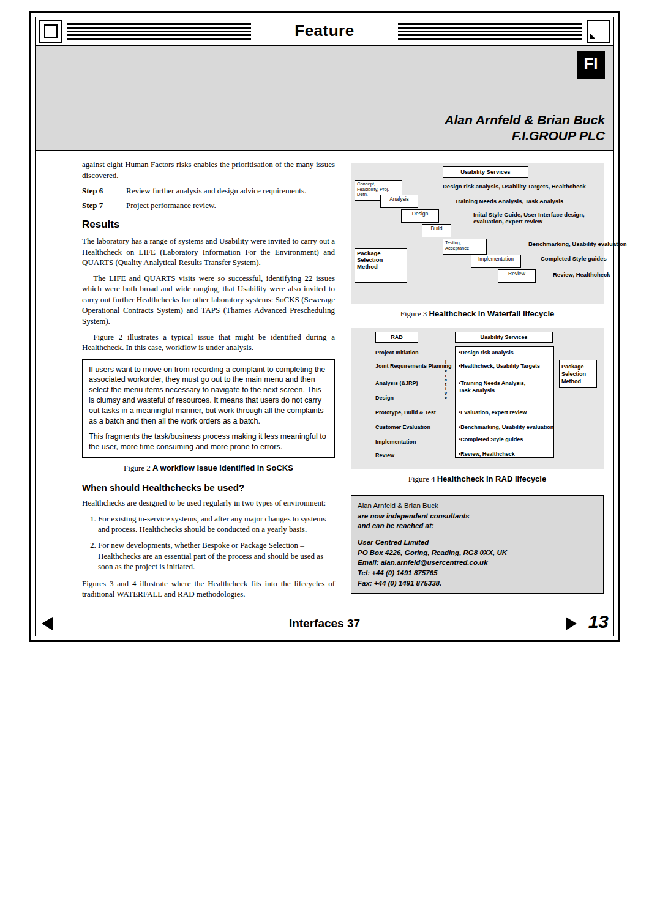Feature
FI
Alan Arnfeld & Brian Buck
F.I.GROUP PLC
against eight Human Factors risks enables the prioritisation of the many issues discovered.
Step 6
Review further analysis and design advice requirements.
Step 7
Project performance review.
Results
The laboratory has a range of systems and Usability were invited to carry out a Healthcheck on LIFE (Laboratory Information For the Environment) and QUARTS (Quality Analytical Results Transfer System).
The LIFE and QUARTS visits were so successful, identifying 22 issues which were both broad and wide-ranging, that Usability were also invited to carry out further Healthchecks for other laboratory systems: SoCKS (Sewerage Operational Contracts System) and TAPS (Thames Advanced Prescheduling System).
Figure 2 illustrates a typical issue that might be identified during a Healthcheck. In this case, workflow is under analysis.
If users want to move on from recording a complaint to completing the associated workorder, they must go out to the main menu and then select the menu items necessary to navigate to the next screen. This is clumsy and wasteful of resources. It means that users do not carry out tasks in a meaningful manner, but work through all the complaints as a batch and then all the work orders as a batch.
This fragments the task/business process making it less meaningful to the user, more time consuming and more prone to errors.
Figure 2 A workflow issue identified in SoCKS
When should Healthchecks be used?
Healthchecks are designed to be used regularly in two types of environment:
For existing in-service systems, and after any major changes to systems and process. Healthchecks should be conducted on a yearly basis.
For new developments, whether Bespoke or Package Selection – Healthchecks are an essential part of the process and should be used as soon as the project is initiated.
Figures 3 and 4 illustrate where the Healthcheck fits into the lifecycles of traditional WATERFALL and RAD methodologies.
Usability Services
Concept,
Feasibility, Proj.
Defn.
Analysis
Design
Build
Testing,
Acceptance
Implementation
Review
Package
Selection
Method
Design risk analysis, Usability Targets, Healthcheck
Training Needs Analysis, Task Analysis
Inital Style Guide, User Interface design,
evaluation, expert review
Benchmarking, Usability evaluation
Completed Style guides
Review, Healthcheck
Figure 3 Healthcheck in Waterfall lifecycle
RAD
Usability Services
Project Initiation
Joint Requirements Planning
Analysis (&JRP)
Design
Prototype, Build & Test
Customer Evaluation
Implementation
Review
I
t
e
r
a
t
i
v
e
•Design risk analysis
•Healthcheck, Usability Targets
•Training Needs Analysis,
Task Analysis
•Evaluation, expert review
•Benchmarking, Usability evaluation
•Completed Style guides
•Review, Healthcheck
Package
Selection
Method
Figure 4 Healthcheck in RAD lifecycle
Alan Arnfeld & Brian Buck
are now independent consultants
and can be reached at:
User Centred Limited
PO Box 4226, Goring, Reading, RG8 0XX, UK
Email: alan.arnfeld@usercentred.co.uk
Tel: +44 (0) 1491 875765
Fax: +44 (0) 1491 875338.
Interfaces 37
13